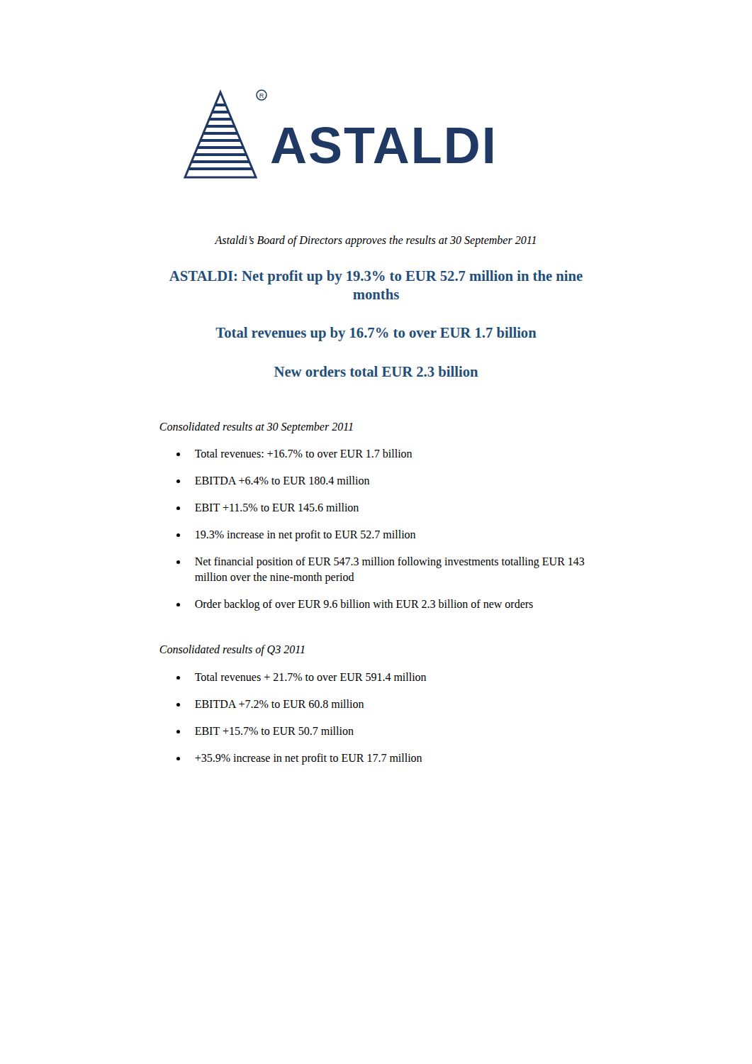R ASTALDI
Astaldi’s Board of Directors approves the results at 30 September 2011
ASTALDI: Net profit up by 19.3% to EUR 52.7 million in the nine months
Total revenues up by 16.7% to over EUR 1.7 billion
New orders total EUR 2.3 billion
Consolidated results at 30 September 2011
Total revenues: +16.7% to over EUR 1.7 billion
EBITDA +6.4% to EUR 180.4 million
EBIT +11.5% to EUR 145.6 million
19.3% increase in net profit to EUR 52.7 million
Net financial position of EUR 547.3 million following investments totalling EUR 143 million over the nine-month period
Order backlog of over EUR 9.6 billion with EUR 2.3 billion of new orders
Consolidated results of Q3 2011
Total revenues + 21.7% to over EUR 591.4 million
EBITDA +7.2% to EUR 60.8 million
EBIT +15.7% to EUR 50.7 million
+35.9% increase in net profit to EUR 17.7 million